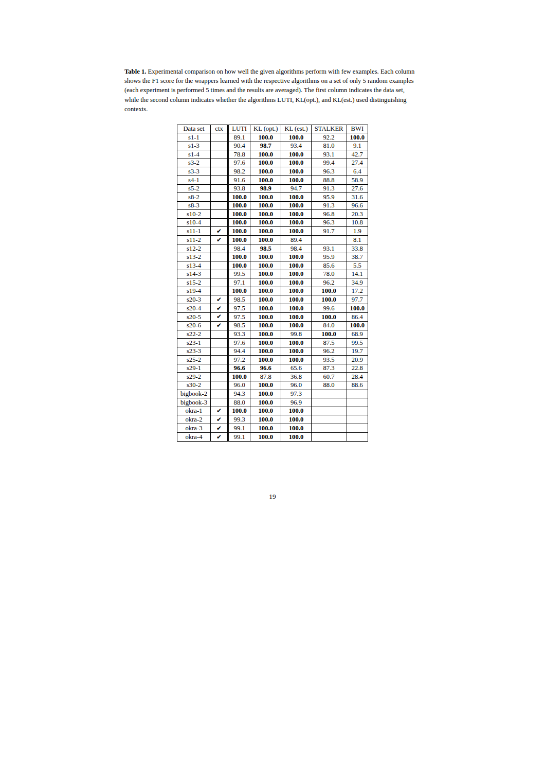Table 1. Experimental comparison on how well the given algorithms perform with few examples. Each column shows the F1 score for the wrappers learned with the respective algorithms on a set of only 5 random examples (each experiment is performed 5 times and the results are averaged). The first column indicates the data set, while the second column indicates whether the algorithms LUTI, KL(opt.), and KL(est.) used distinguishing contexts.
| Data set | ctx | LUTI | KL (opt.) | KL (est.) | STALKER | BWI |
| --- | --- | --- | --- | --- | --- | --- |
| s1-1 | | 89.1 | 100.0 | 100.0 | 92.2 | 100.0 |
| s1-3 | | 90.4 | 98.7 | 93.4 | 81.0 | 9.1 |
| s1-4 | | 78.8 | 100.0 | 100.0 | 93.1 | 42.7 |
| s3-2 | | 97.6 | 100.0 | 100.0 | 99.4 | 27.4 |
| s3-3 | | 98.2 | 100.0 | 100.0 | 96.3 | 6.4 |
| s4-1 | | 91.6 | 100.0 | 100.0 | 88.8 | 58.9 |
| s5-2 | | 93.8 | 98.9 | 94.7 | 91.3 | 27.6 |
| s8-2 | | 100.0 | 100.0 | 100.0 | 95.9 | 31.6 |
| s8-3 | | 100.0 | 100.0 | 100.0 | 91.3 | 96.6 |
| s10-2 | | 100.0 | 100.0 | 100.0 | 96.8 | 20.3 |
| s10-4 | | 100.0 | 100.0 | 100.0 | 96.3 | 10.8 |
| s11-1 | ✔ | 100.0 | 100.0 | 100.0 | 91.7 | 1.9 |
| s11-2 | ✔ | 100.0 | 100.0 | 89.4 | | 8.1 |
| s12-2 | | 98.4 | 98.5 | 98.4 | 93.1 | 33.8 |
| s13-2 | | 100.0 | 100.0 | 100.0 | 95.9 | 38.7 |
| s13-4 | | 100.0 | 100.0 | 100.0 | 85.6 | 5.5 |
| s14-3 | | 99.5 | 100.0 | 100.0 | 78.0 | 14.1 |
| s15-2 | | 97.1 | 100.0 | 100.0 | 96.2 | 34.9 |
| s19-4 | | 100.0 | 100.0 | 100.0 | 100.0 | 17.2 |
| s20-3 | ✔ | 98.5 | 100.0 | 100.0 | 100.0 | 97.7 |
| s20-4 | ✔ | 97.5 | 100.0 | 100.0 | 99.6 | 100.0 |
| s20-5 | ✔ | 97.5 | 100.0 | 100.0 | 100.0 | 86.4 |
| s20-6 | ✔ | 98.5 | 100.0 | 100.0 | 84.0 | 100.0 |
| s22-2 | | 93.3 | 100.0 | 99.8 | 100.0 | 68.9 |
| s23-1 | | 97.6 | 100.0 | 100.0 | 87.5 | 99.5 |
| s23-3 | | 94.4 | 100.0 | 100.0 | 96.2 | 19.7 |
| s25-2 | | 97.2 | 100.0 | 100.0 | 93.5 | 20.9 |
| s29-1 | | 96.6 | 96.6 | 65.6 | 87.3 | 22.8 |
| s29-2 | | 100.0 | 87.8 | 36.8 | 60.7 | 28.4 |
| s30-2 | | 96.0 | 100.0 | 96.0 | 88.0 | 88.6 |
| bigbook-2 | | 94.3 | 100.0 | 97.3 | | |
| bigbook-3 | | 88.0 | 100.0 | 96.9 | | |
| okra-1 | ✔ | 100.0 | 100.0 | 100.0 | | |
| okra-2 | ✔ | 99.3 | 100.0 | 100.0 | | |
| okra-3 | ✔ | 99.1 | 100.0 | 100.0 | | |
| okra-4 | ✔ | 99.1 | 100.0 | 100.0 | | |
19